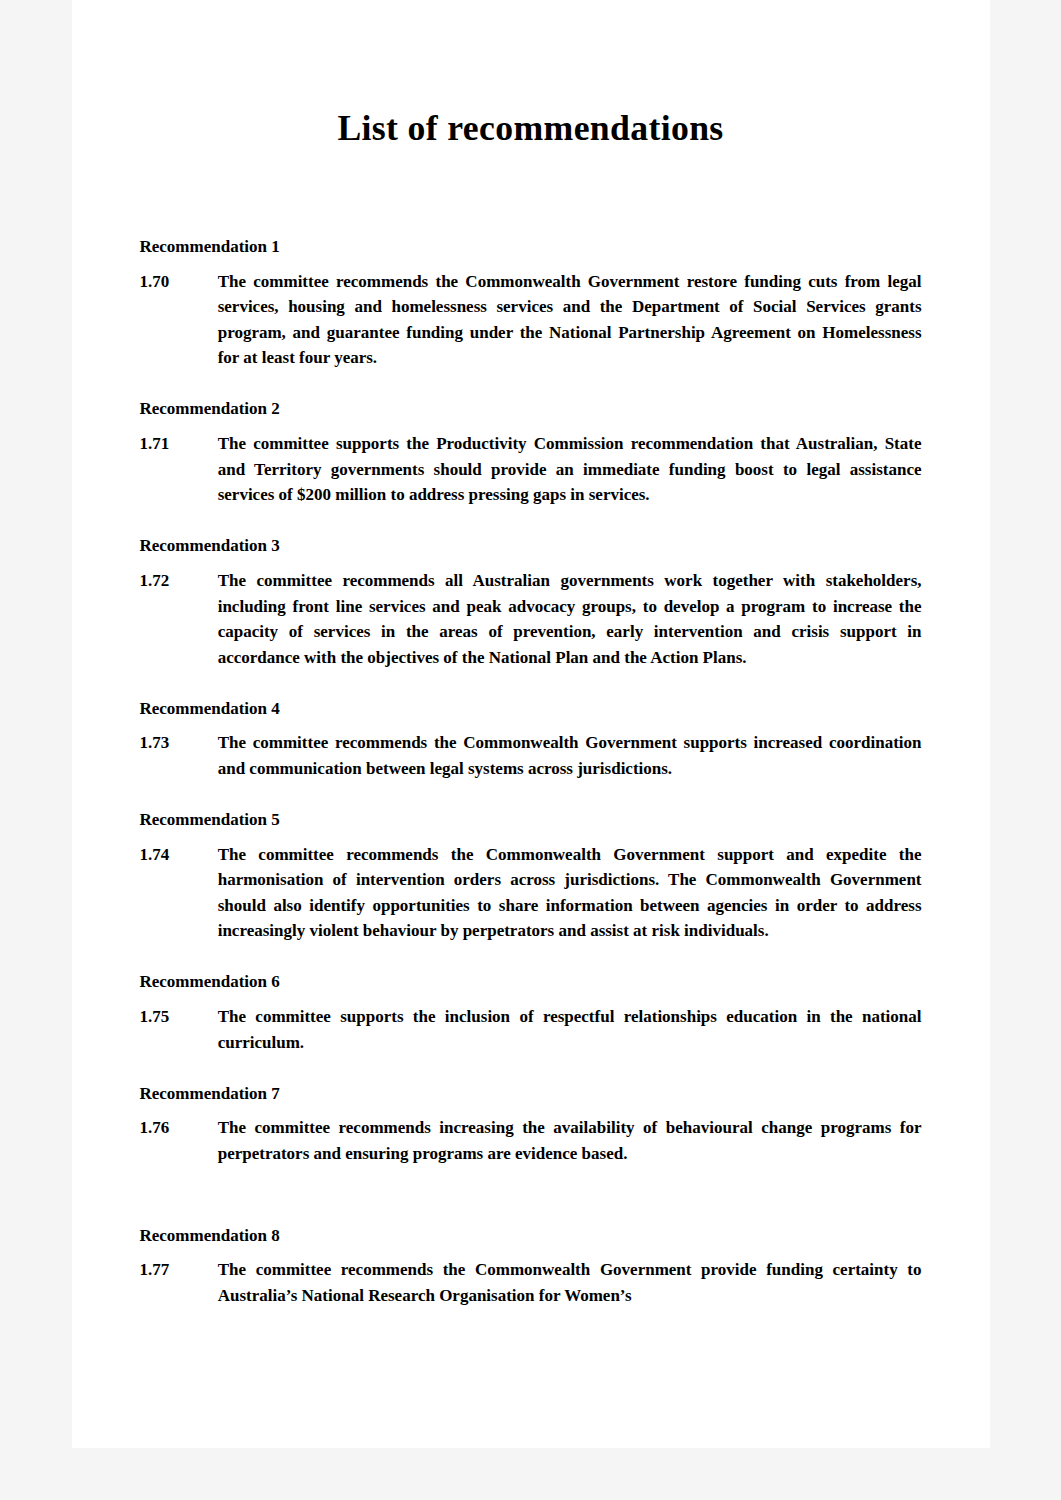List of recommendations
Recommendation 1
1.70 The committee recommends the Commonwealth Government restore funding cuts from legal services, housing and homelessness services and the Department of Social Services grants program, and guarantee funding under the National Partnership Agreement on Homelessness for at least four years.
Recommendation 2
1.71 The committee supports the Productivity Commission recommendation that Australian, State and Territory governments should provide an immediate funding boost to legal assistance services of $200 million to address pressing gaps in services.
Recommendation 3
1.72 The committee recommends all Australian governments work together with stakeholders, including front line services and peak advocacy groups, to develop a program to increase the capacity of services in the areas of prevention, early intervention and crisis support in accordance with the objectives of the National Plan and the Action Plans.
Recommendation 4
1.73 The committee recommends the Commonwealth Government supports increased coordination and communication between legal systems across jurisdictions.
Recommendation 5
1.74 The committee recommends the Commonwealth Government support and expedite the harmonisation of intervention orders across jurisdictions. The Commonwealth Government should also identify opportunities to share information between agencies in order to address increasingly violent behaviour by perpetrators and assist at risk individuals.
Recommendation 6
1.75 The committee supports the inclusion of respectful relationships education in the national curriculum.
Recommendation 7
1.76 The committee recommends increasing the availability of behavioural change programs for perpetrators and ensuring programs are evidence based.
Recommendation 8
1.77 The committee recommends the Commonwealth Government provide funding certainty to Australia’s National Research Organisation for Women’s